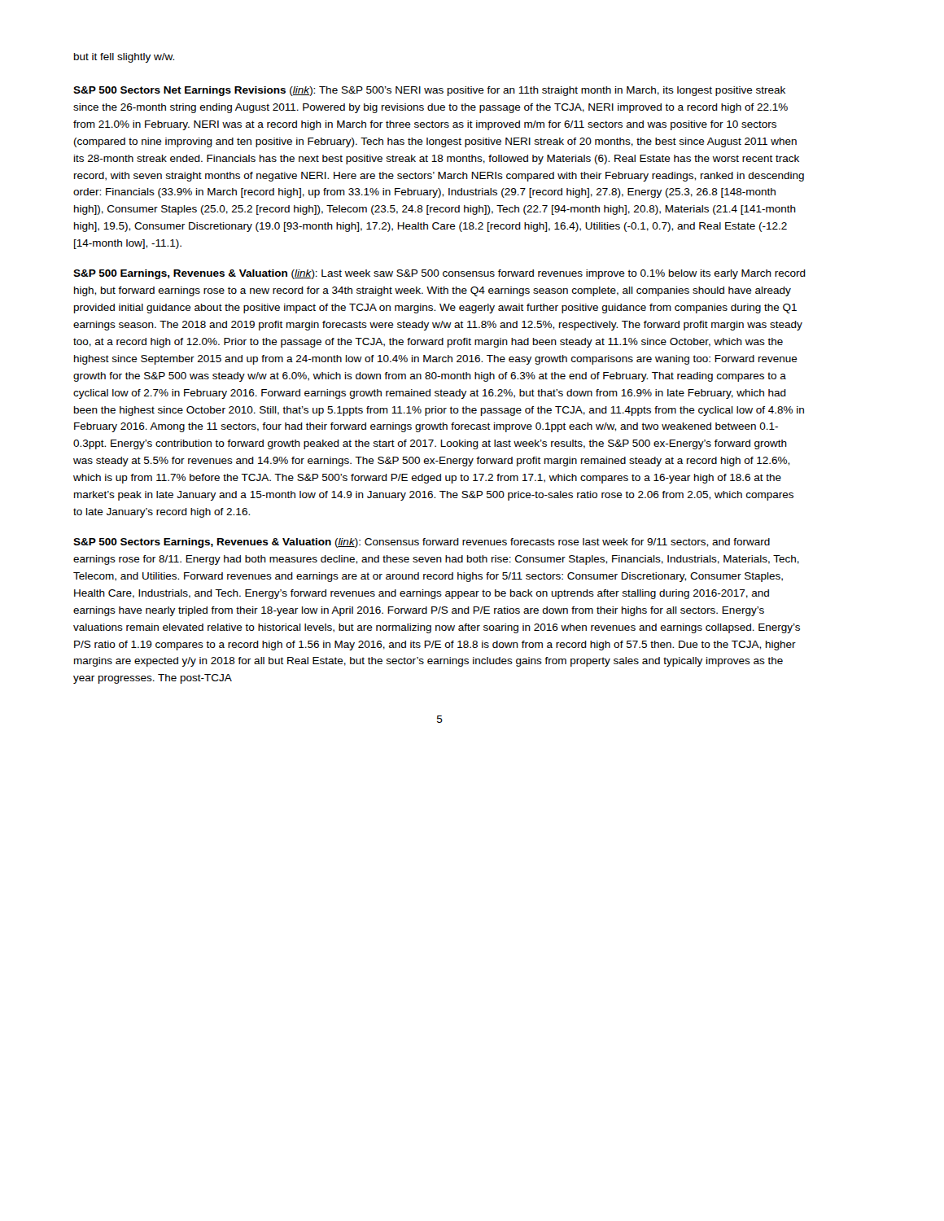but it fell slightly w/w.
S&P 500 Sectors Net Earnings Revisions (link): The S&P 500’s NERI was positive for an 11th straight month in March, its longest positive streak since the 26-month string ending August 2011. Powered by big revisions due to the passage of the TCJA, NERI improved to a record high of 22.1% from 21.0% in February. NERI was at a record high in March for three sectors as it improved m/m for 6/11 sectors and was positive for 10 sectors (compared to nine improving and ten positive in February). Tech has the longest positive NERI streak of 20 months, the best since August 2011 when its 28-month streak ended. Financials has the next best positive streak at 18 months, followed by Materials (6). Real Estate has the worst recent track record, with seven straight months of negative NERI. Here are the sectors’ March NERIs compared with their February readings, ranked in descending order: Financials (33.9% in March [record high], up from 33.1% in February), Industrials (29.7 [record high], 27.8), Energy (25.3, 26.8 [148-month high]), Consumer Staples (25.0, 25.2 [record high]), Telecom (23.5, 24.8 [record high]), Tech (22.7 [94-month high], 20.8), Materials (21.4 [141-month high], 19.5), Consumer Discretionary (19.0 [93-month high], 17.2), Health Care (18.2 [record high], 16.4), Utilities (-0.1, 0.7), and Real Estate (-12.2 [14-month low], -11.1).
S&P 500 Earnings, Revenues & Valuation (link): Last week saw S&P 500 consensus forward revenues improve to 0.1% below its early March record high, but forward earnings rose to a new record for a 34th straight week. With the Q4 earnings season complete, all companies should have already provided initial guidance about the positive impact of the TCJA on margins. We eagerly await further positive guidance from companies during the Q1 earnings season. The 2018 and 2019 profit margin forecasts were steady w/w at 11.8% and 12.5%, respectively. The forward profit margin was steady too, at a record high of 12.0%. Prior to the passage of the TCJA, the forward profit margin had been steady at 11.1% since October, which was the highest since September 2015 and up from a 24-month low of 10.4% in March 2016. The easy growth comparisons are waning too: Forward revenue growth for the S&P 500 was steady w/w at 6.0%, which is down from an 80-month high of 6.3% at the end of February. That reading compares to a cyclical low of 2.7% in February 2016. Forward earnings growth remained steady at 16.2%, but that’s down from 16.9% in late February, which had been the highest since October 2010. Still, that’s up 5.1ppts from 11.1% prior to the passage of the TCJA, and 11.4ppts from the cyclical low of 4.8% in February 2016. Among the 11 sectors, four had their forward earnings growth forecast improve 0.1ppt each w/w, and two weakened between 0.1-0.3ppt. Energy’s contribution to forward growth peaked at the start of 2017. Looking at last week’s results, the S&P 500 ex-Energy’s forward growth was steady at 5.5% for revenues and 14.9% for earnings. The S&P 500 ex-Energy forward profit margin remained steady at a record high of 12.6%, which is up from 11.7% before the TCJA. The S&P 500’s forward P/E edged up to 17.2 from 17.1, which compares to a 16-year high of 18.6 at the market’s peak in late January and a 15-month low of 14.9 in January 2016. The S&P 500 price-to-sales ratio rose to 2.06 from 2.05, which compares to late January’s record high of 2.16.
S&P 500 Sectors Earnings, Revenues & Valuation (link): Consensus forward revenues forecasts rose last week for 9/11 sectors, and forward earnings rose for 8/11. Energy had both measures decline, and these seven had both rise: Consumer Staples, Financials, Industrials, Materials, Tech, Telecom, and Utilities. Forward revenues and earnings are at or around record highs for 5/11 sectors: Consumer Discretionary, Consumer Staples, Health Care, Industrials, and Tech. Energy’s forward revenues and earnings appear to be back on uptrends after stalling during 2016-2017, and earnings have nearly tripled from their 18-year low in April 2016. Forward P/S and P/E ratios are down from their highs for all sectors. Energy’s valuations remain elevated relative to historical levels, but are normalizing now after soaring in 2016 when revenues and earnings collapsed. Energy’s P/S ratio of 1.19 compares to a record high of 1.56 in May 2016, and its P/E of 18.8 is down from a record high of 57.5 then. Due to the TCJA, higher margins are expected y/y in 2018 for all but Real Estate, but the sector’s earnings includes gains from property sales and typically improves as the year progresses. The post-TCJA
5